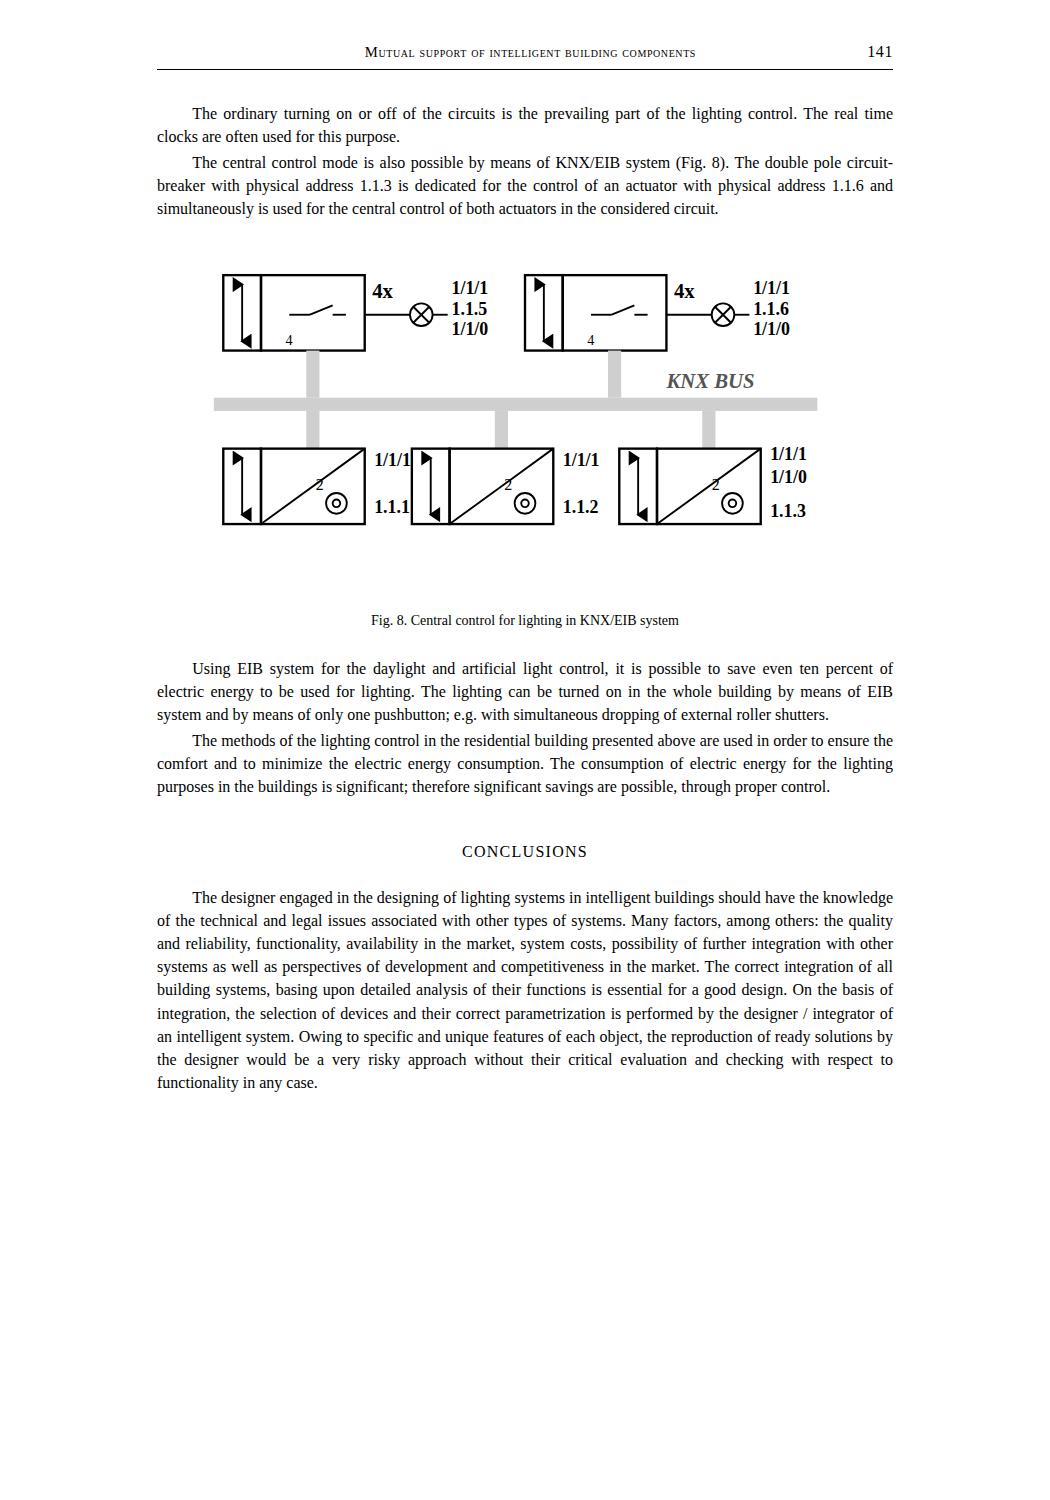Mutual support of intelligent building components 141
The ordinary turning on or off of the circuits is the prevailing part of the lighting control. The real time clocks are often used for this purpose.
The central control mode is also possible by means of KNX/EIB system (Fig. 8). The double pole circuit-breaker with physical address 1.1.3 is dedicated for the control of an actuator with physical address 1.1.6 and simultaneously is used for the central control of both actuators in the considered circuit.
4 4x 1/1/1 1.1.5 1/1/0 4 4x 1/1/1 1.1.6 1/1/0 KNX BUS 2 1/1/1 1.1.1 2 1/1/1 1.1.2 2 1/1/1 1/1/0 1.1.3
Fig. 8. Central control for lighting in KNX/EIB system
Using EIB system for the daylight and artificial light control, it is possible to save even ten percent of electric energy to be used for lighting. The lighting can be turned on in the whole building by means of EIB system and by means of only one pushbutton; e.g. with simultaneous dropping of external roller shutters.
The methods of the lighting control in the residential building presented above are used in order to ensure the comfort and to minimize the electric energy consumption. The consumption of electric energy for the lighting purposes in the buildings is significant; therefore significant savings are possible, through proper control.
CONCLUSIONS
The designer engaged in the designing of lighting systems in intelligent buildings should have the knowledge of the technical and legal issues associated with other types of systems. Many factors, among others: the quality and reliability, functionality, availability in the market, system costs, possibility of further integration with other systems as well as perspectives of development and competitiveness in the market. The correct integration of all building systems, basing upon detailed analysis of their functions is essential for a good design. On the basis of integration, the selection of devices and their correct parametrization is performed by the designer / integrator of an intelligent system. Owing to specific and unique features of each object, the reproduction of ready solutions by the designer would be a very risky approach without their critical evaluation and checking with respect to functionality in any case.